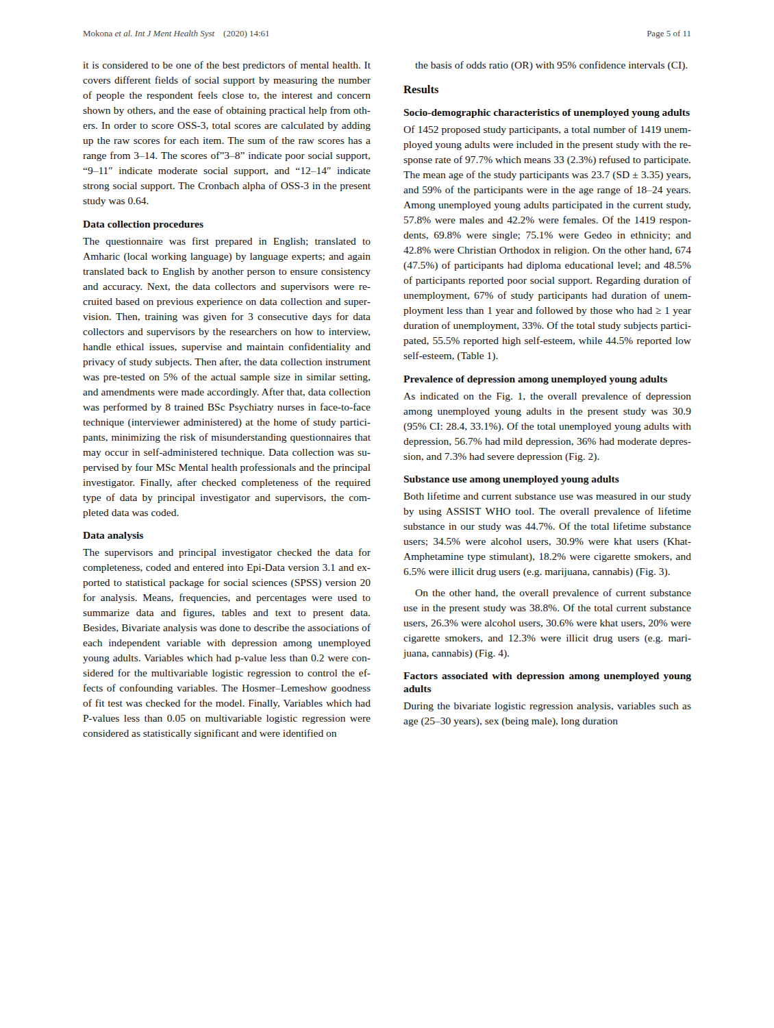Mokona et al. Int J Ment Health Syst (2020) 14:61
Page 5 of 11
it is considered to be one of the best predictors of mental health. It covers different fields of social support by measuring the number of people the respondent feels close to, the interest and concern shown by others, and the ease of obtaining practical help from others. In order to score OSS-3, total scores are calculated by adding up the raw scores for each item. The sum of the raw scores has a range from 3–14. The scores of”3–8” indicate poor social support, “9–11″ indicate moderate social support, and “12–14″ indicate strong social support. The Cronbach alpha of OSS-3 in the present study was 0.64.
Data collection procedures
The questionnaire was first prepared in English; translated to Amharic (local working language) by language experts; and again translated back to English by another person to ensure consistency and accuracy. Next, the data collectors and supervisors were recruited based on previous experience on data collection and supervision. Then, training was given for 3 consecutive days for data collectors and supervisors by the researchers on how to interview, handle ethical issues, supervise and maintain confidentiality and privacy of study subjects. Then after, the data collection instrument was pre-tested on 5% of the actual sample size in similar setting, and amendments were made accordingly. After that, data collection was performed by 8 trained BSc Psychiatry nurses in face-to-face technique (interviewer administered) at the home of study participants, minimizing the risk of misunderstanding questionnaires that may occur in self-administered technique. Data collection was supervised by four MSc Mental health professionals and the principal investigator. Finally, after checked completeness of the required type of data by principal investigator and supervisors, the completed data was coded.
Data analysis
The supervisors and principal investigator checked the data for completeness, coded and entered into Epi-Data version 3.1 and exported to statistical package for social sciences (SPSS) version 20 for analysis. Means, frequencies, and percentages were used to summarize data and figures, tables and text to present data. Besides, Bivariate analysis was done to describe the associations of each independent variable with depression among unemployed young adults. Variables which had p-value less than 0.2 were considered for the multivariable logistic regression to control the effects of confounding variables. The Hosmer–Lemeshow goodness of fit test was checked for the model. Finally, Variables which had P-values less than 0.05 on multivariable logistic regression were considered as statistically significant and were identified on
the basis of odds ratio (OR) with 95% confidence intervals (CI).
Results
Socio-demographic characteristics of unemployed young adults
Of 1452 proposed study participants, a total number of 1419 unemployed young adults were included in the present study with the response rate of 97.7% which means 33 (2.3%) refused to participate. The mean age of the study participants was 23.7 (SD ± 3.35) years, and 59% of the participants were in the age range of 18–24 years. Among unemployed young adults participated in the current study, 57.8% were males and 42.2% were females. Of the 1419 respondents, 69.8% were single; 75.1% were Gedeo in ethnicity; and 42.8% were Christian Orthodox in religion. On the other hand, 674 (47.5%) of participants had diploma educational level; and 48.5% of participants reported poor social support. Regarding duration of unemployment, 67% of study participants had duration of unemployment less than 1 year and followed by those who had ≥ 1 year duration of unemployment, 33%. Of the total study subjects participated, 55.5% reported high self-esteem, while 44.5% reported low self-esteem, (Table 1).
Prevalence of depression among unemployed young adults
As indicated on the Fig. 1, the overall prevalence of depression among unemployed young adults in the present study was 30.9 (95% CI: 28.4, 33.1%). Of the total unemployed young adults with depression, 56.7% had mild depression, 36% had moderate depression, and 7.3% had severe depression (Fig. 2).
Substance use among unemployed young adults
Both lifetime and current substance use was measured in our study by using ASSIST WHO tool. The overall prevalence of lifetime substance in our study was 44.7%. Of the total lifetime substance users; 34.5% were alcohol users, 30.9% were khat users (Khat-Amphetamine type stimulant), 18.2% were cigarette smokers, and 6.5% were illicit drug users (e.g. marijuana, cannabis) (Fig. 3).
On the other hand, the overall prevalence of current substance use in the present study was 38.8%. Of the total current substance users, 26.3% were alcohol users, 30.6% were khat users, 20% were cigarette smokers, and 12.3% were illicit drug users (e.g. marijuana, cannabis) (Fig. 4).
Factors associated with depression among unemployed young adults
During the bivariate logistic regression analysis, variables such as age (25–30 years), sex (being male), long duration